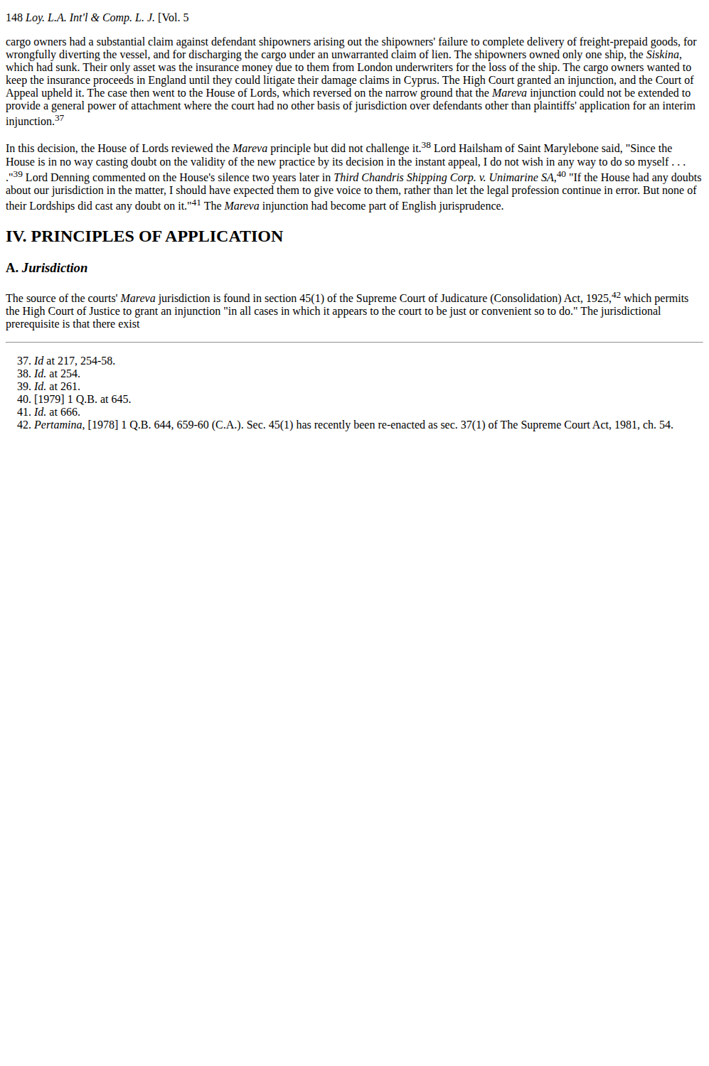148 Loy. L.A. Int'l & Comp. L. J. [Vol. 5
cargo owners had a substantial claim against defendant shipowners arising out the shipowners' failure to complete delivery of freight-prepaid goods, for wrongfully diverting the vessel, and for discharging the cargo under an unwarranted claim of lien. The shipowners owned only one ship, the Siskina, which had sunk. Their only asset was the insurance money due to them from London underwriters for the loss of the ship. The cargo owners wanted to keep the insurance proceeds in England until they could litigate their damage claims in Cyprus. The High Court granted an injunction, and the Court of Appeal upheld it. The case then went to the House of Lords, which reversed on the narrow ground that the Mareva injunction could not be extended to provide a general power of attachment where the court had no other basis of jurisdiction over defendants other than plaintiffs' application for an interim injunction.37
In this decision, the House of Lords reviewed the Mareva principle but did not challenge it.38 Lord Hailsham of Saint Marylebone said, "Since the House is in no way casting doubt on the validity of the new practice by its decision in the instant appeal, I do not wish in any way to do so myself . . . ."39 Lord Denning commented on the House's silence two years later in Third Chandris Shipping Corp. v. Unimarine SA,40 "If the House had any doubts about our jurisdiction in the matter, I should have expected them to give voice to them, rather than let the legal profession continue in error. But none of their Lordships did cast any doubt on it."41 The Mareva injunction had become part of English jurisprudence.
IV. PRINCIPLES OF APPLICATION
A. Jurisdiction
The source of the courts' Mareva jurisdiction is found in section 45(1) of the Supreme Court of Judicature (Consolidation) Act, 1925,42 which permits the High Court of Justice to grant an injunction "in all cases in which it appears to the court to be just or convenient so to do." The jurisdictional prerequisite is that there exist
Id at 217, 254-58.
Id. at 254.
Id. at 261.
[1979] 1 Q.B. at 645.
Id. at 666.
Pertamina, [1978] 1 Q.B. 644, 659-60 (C.A.). Sec. 45(1) has recently been re-enacted as sec. 37(1) of The Supreme Court Act, 1981, ch. 54.